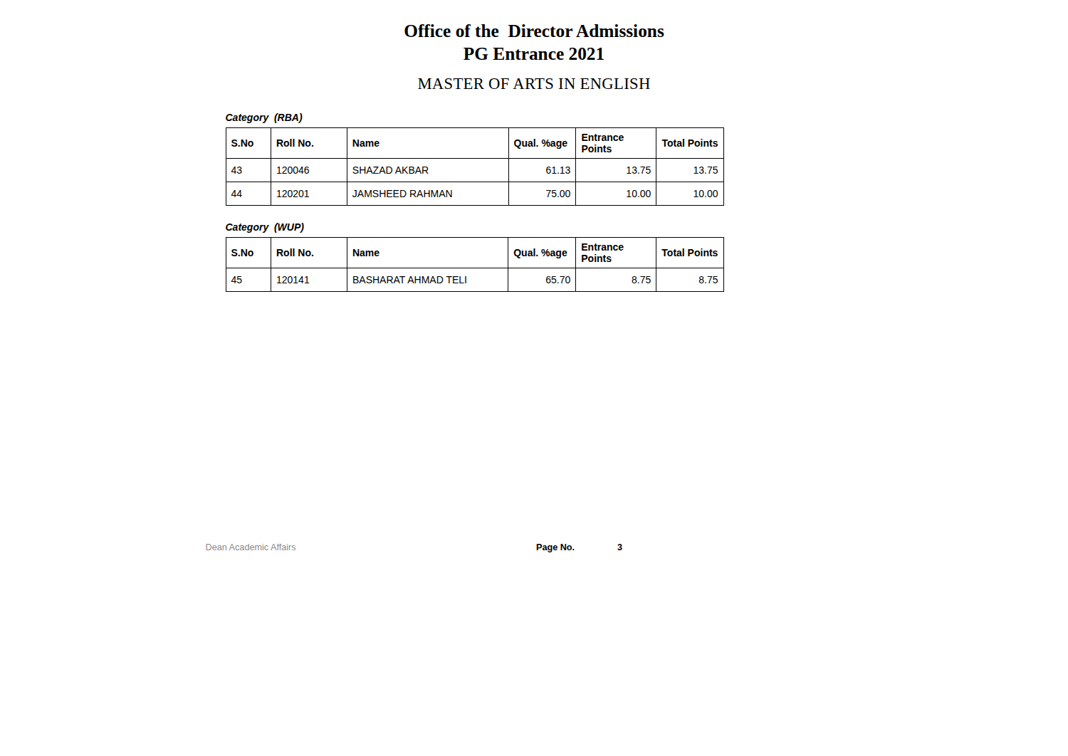Office of the Director Admissions
PG Entrance 2021
MASTER OF ARTS IN ENGLISH
Category (RBA)
| S.No | Roll No. | Name | Qual. %age | Entrance Points | Total Points |
| --- | --- | --- | --- | --- | --- |
| 43 | 120046 | SHAZAD AKBAR | 61.13 | 13.75 | 13.75 |
| 44 | 120201 | JAMSHEED RAHMAN | 75.00 | 10.00 | 10.00 |
Category (WUP)
| S.No | Roll No. | Name | Qual. %age | Entrance Points | Total Points |
| --- | --- | --- | --- | --- | --- |
| 45 | 120141 | BASHARAT AHMAD TELI | 65.70 | 8.75 | 8.75 |
Dean Academic Affairs
Page No.3